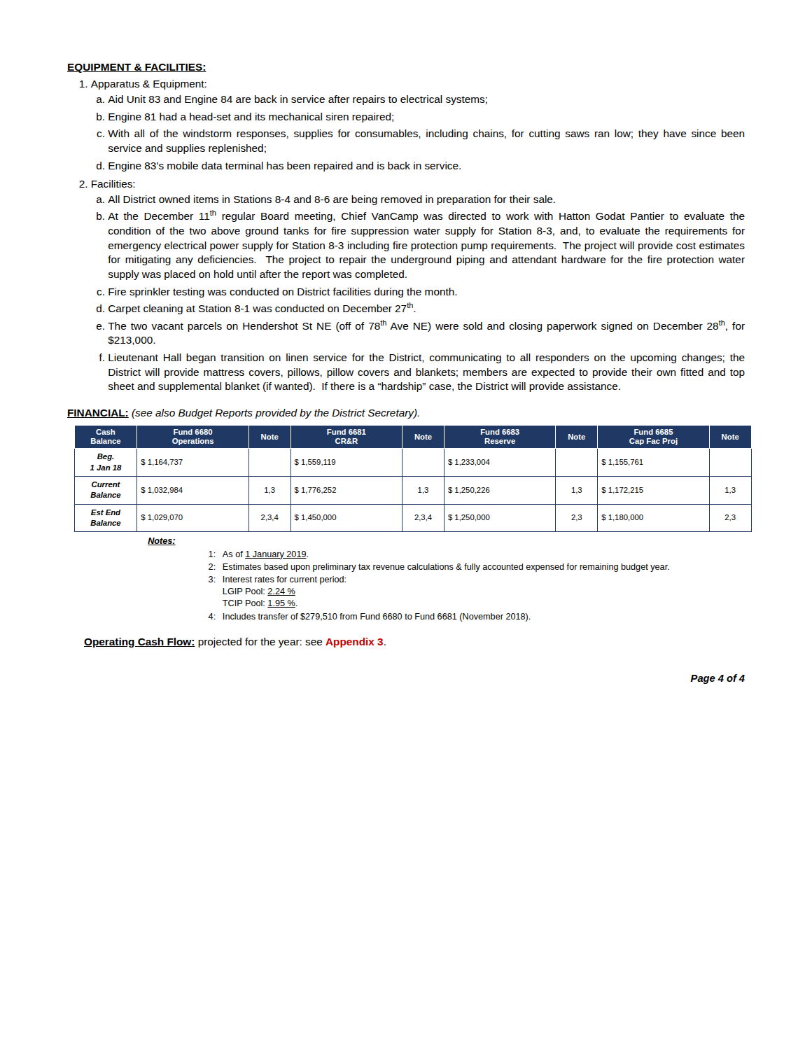EQUIPMENT & FACILITIES:
Apparatus & Equipment:
Aid Unit 83 and Engine 84 are back in service after repairs to electrical systems;
Engine 81 had a head-set and its mechanical siren repaired;
With all of the windstorm responses, supplies for consumables, including chains, for cutting saws ran low; they have since been service and supplies replenished;
Engine 83’s mobile data terminal has been repaired and is back in service.
Facilities:
All District owned items in Stations 8-4 and 8-6 are being removed in preparation for their sale.
At the December 11th regular Board meeting, Chief VanCamp was directed to work with Hatton Godat Pantier to evaluate the condition of the two above ground tanks for fire suppression water supply for Station 8-3, and, to evaluate the requirements for emergency electrical power supply for Station 8-3 including fire protection pump requirements. The project will provide cost estimates for mitigating any deficiencies. The project to repair the underground piping and attendant hardware for the fire protection water supply was placed on hold until after the report was completed.
Fire sprinkler testing was conducted on District facilities during the month.
Carpet cleaning at Station 8-1 was conducted on December 27th.
The two vacant parcels on Hendershot St NE (off of 78th Ave NE) were sold and closing paperwork signed on December 28th, for $213,000.
Lieutenant Hall began transition on linen service for the District, communicating to all responders on the upcoming changes; the District will provide mattress covers, pillows, pillow covers and blankets; members are expected to provide their own fitted and top sheet and supplemental blanket (if wanted). If there is a “hardship” case, the District will provide assistance.
FINANCIAL: (see also Budget Reports provided by the District Secretary).
| Cash Balance | Fund 6680 Operations | Note | Fund 6681 CR&R | Note | Fund 6683 Reserve | Note | Fund 6685 Cap Fac Proj | Note |
| --- | --- | --- | --- | --- | --- | --- | --- | --- |
| Beg. 1 Jan 18 | $ 1,164,737 | | $ 1,559,119 | | $ 1,233,004 | | $ 1,155,761 | |
| Current Balance | $ 1,032,984 | 1,3 | $ 1,776,252 | 1,3 | $ 1,250,226 | 1,3 | $ 1,172,215 | 1,3 |
| Est End Balance | $ 1,029,070 | 2,3,4 | $ 1,450,000 | 2,3,4 | $ 1,250,000 | 2,3 | $ 1,180,000 | 2,3 |
Notes:
As of 1 January 2019.
Estimates based upon preliminary tax revenue calculations & fully accounted expensed for remaining budget year.
Interest rates for current period:
LGIP Pool: 2.24 %
TCIP Pool: 1.95 %.
Includes transfer of $279,510 from Fund 6680 to Fund 6681 (November 2018).
Operating Cash Flow: projected for the year: see Appendix 3.
Page 4 of 4